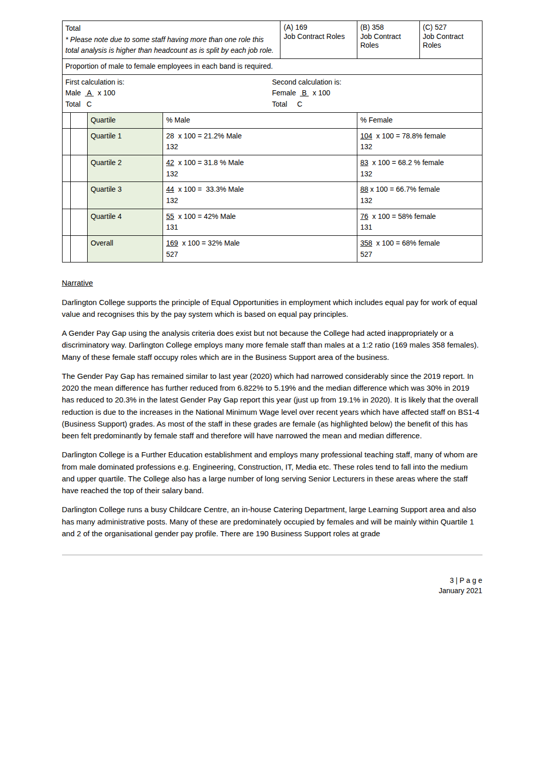| Total * Please note due to some staff having more than one role this total analysis is higher than headcount as is split by each job role. | (A) 169 Job Contract Roles | (B) 358 Job Contract Roles | (C) 527 Job Contract Roles |
| Proportion of male to female employees in each band is required. |
| / First calculation is: Male A x 100 Total C / Second calculation is: Female B x 100 Total C / |
| | | Quartile | % Male | % Female |
| | | Quartile 1 | 28 x 100 = 21.2% Male 132 | 104 x 100 = 78.8% female 132 |
| | | Quartile 2 | 42 x 100 = 31.8 % Male 132 | 83 x 100 = 68.2 % female 132 |
| | | Quartile 3 | 44 x 100 = 33.3% Male 132 | 88 x 100 = 66.7% female 132 |
| | | Quartile 4 | 55 x 100 = 42% Male 131 | 76 x 100 = 58% female 131 |
| | | Overall | 169 x 100 = 32% Male 527 | 358 x 100 = 68% female 527 |
Narrative
Darlington College supports the principle of Equal Opportunities in employment which includes equal pay for work of equal value and recognises this by the pay system which is based on equal pay principles.
A Gender Pay Gap using the analysis criteria does exist but not because the College had acted inappropriately or a discriminatory way. Darlington College employs many more female staff than males at a 1:2 ratio (169 males 358 females). Many of these female staff occupy roles which are in the Business Support area of the business.
The Gender Pay Gap has remained similar to last year (2020) which had narrowed considerably since the 2019 report. In 2020 the mean difference has further reduced from 6.822% to 5.19% and the median difference which was 30% in 2019 has reduced to 20.3% in the latest Gender Pay Gap report this year (just up from 19.1% in 2020). It is likely that the overall reduction is due to the increases in the National Minimum Wage level over recent years which have affected staff on BS1-4 (Business Support) grades. As most of the staff in these grades are female (as highlighted below) the benefit of this has been felt predominantly by female staff and therefore will have narrowed the mean and median difference.
Darlington College is a Further Education establishment and employs many professional teaching staff, many of whom are from male dominated professions e.g. Engineering, Construction, IT, Media etc. These roles tend to fall into the medium and upper quartile. The College also has a large number of long serving Senior Lecturers in these areas where the staff have reached the top of their salary band.
Darlington College runs a busy Childcare Centre, an in-house Catering Department, large Learning Support area and also has many administrative posts. Many of these are predominately occupied by females and will be mainly within Quartile 1 and 2 of the organisational gender pay profile. There are 190 Business Support roles at grade
3 | P a g e January 2021